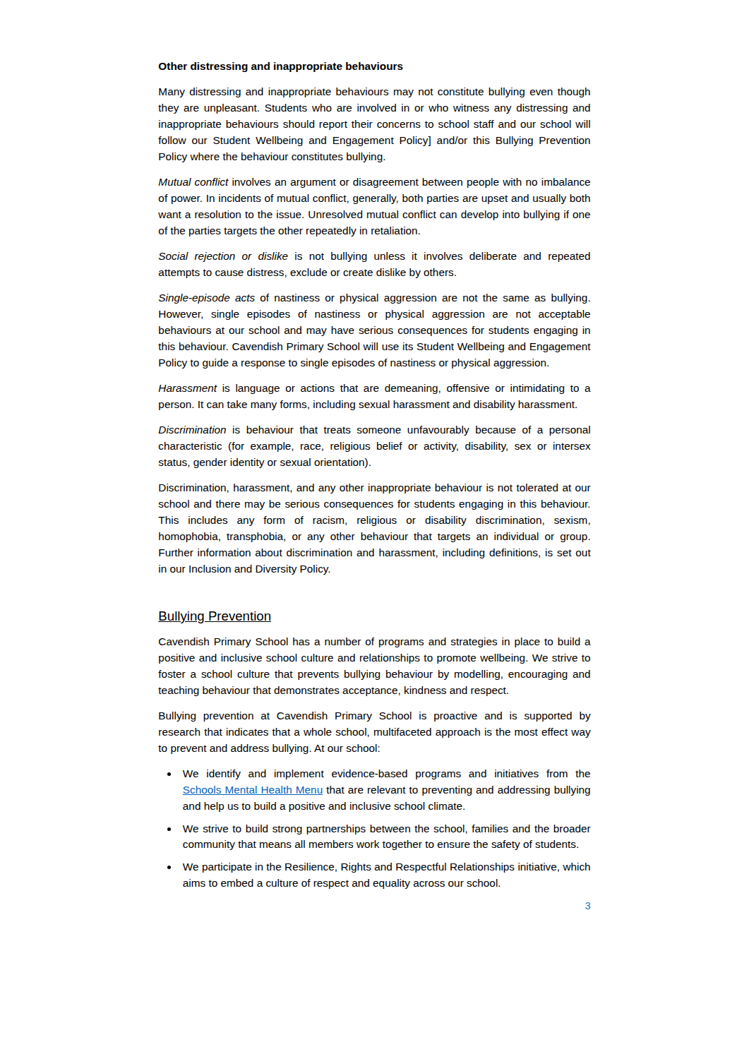Other distressing and inappropriate behaviours
Many distressing and inappropriate behaviours may not constitute bullying even though they are unpleasant. Students who are involved in or who witness any distressing and inappropriate behaviours should report their concerns to school staff and our school will follow our Student Wellbeing and Engagement Policy] and/or this Bullying Prevention Policy where the behaviour constitutes bullying.
Mutual conflict involves an argument or disagreement between people with no imbalance of power. In incidents of mutual conflict, generally, both parties are upset and usually both want a resolution to the issue. Unresolved mutual conflict can develop into bullying if one of the parties targets the other repeatedly in retaliation.
Social rejection or dislike is not bullying unless it involves deliberate and repeated attempts to cause distress, exclude or create dislike by others.
Single-episode acts of nastiness or physical aggression are not the same as bullying. However, single episodes of nastiness or physical aggression are not acceptable behaviours at our school and may have serious consequences for students engaging in this behaviour. Cavendish Primary School will use its Student Wellbeing and Engagement Policy to guide a response to single episodes of nastiness or physical aggression.
Harassment is language or actions that are demeaning, offensive or intimidating to a person. It can take many forms, including sexual harassment and disability harassment.
Discrimination is behaviour that treats someone unfavourably because of a personal characteristic (for example, race, religious belief or activity, disability, sex or intersex status, gender identity or sexual orientation).
Discrimination, harassment, and any other inappropriate behaviour is not tolerated at our school and there may be serious consequences for students engaging in this behaviour. This includes any form of racism, religious or disability discrimination, sexism, homophobia, transphobia, or any other behaviour that targets an individual or group. Further information about discrimination and harassment, including definitions, is set out in our Inclusion and Diversity Policy.
Bullying Prevention
Cavendish Primary School has a number of programs and strategies in place to build a positive and inclusive school culture and relationships to promote wellbeing. We strive to foster a school culture that prevents bullying behaviour by modelling, encouraging and teaching behaviour that demonstrates acceptance, kindness and respect.
Bullying prevention at Cavendish Primary School is proactive and is supported by research that indicates that a whole school, multifaceted approach is the most effect way to prevent and address bullying. At our school:
We identify and implement evidence-based programs and initiatives from the Schools Mental Health Menu that are relevant to preventing and addressing bullying and help us to build a positive and inclusive school climate.
We strive to build strong partnerships between the school, families and the broader community that means all members work together to ensure the safety of students.
We participate in the Resilience, Rights and Respectful Relationships initiative, which aims to embed a culture of respect and equality across our school.
3